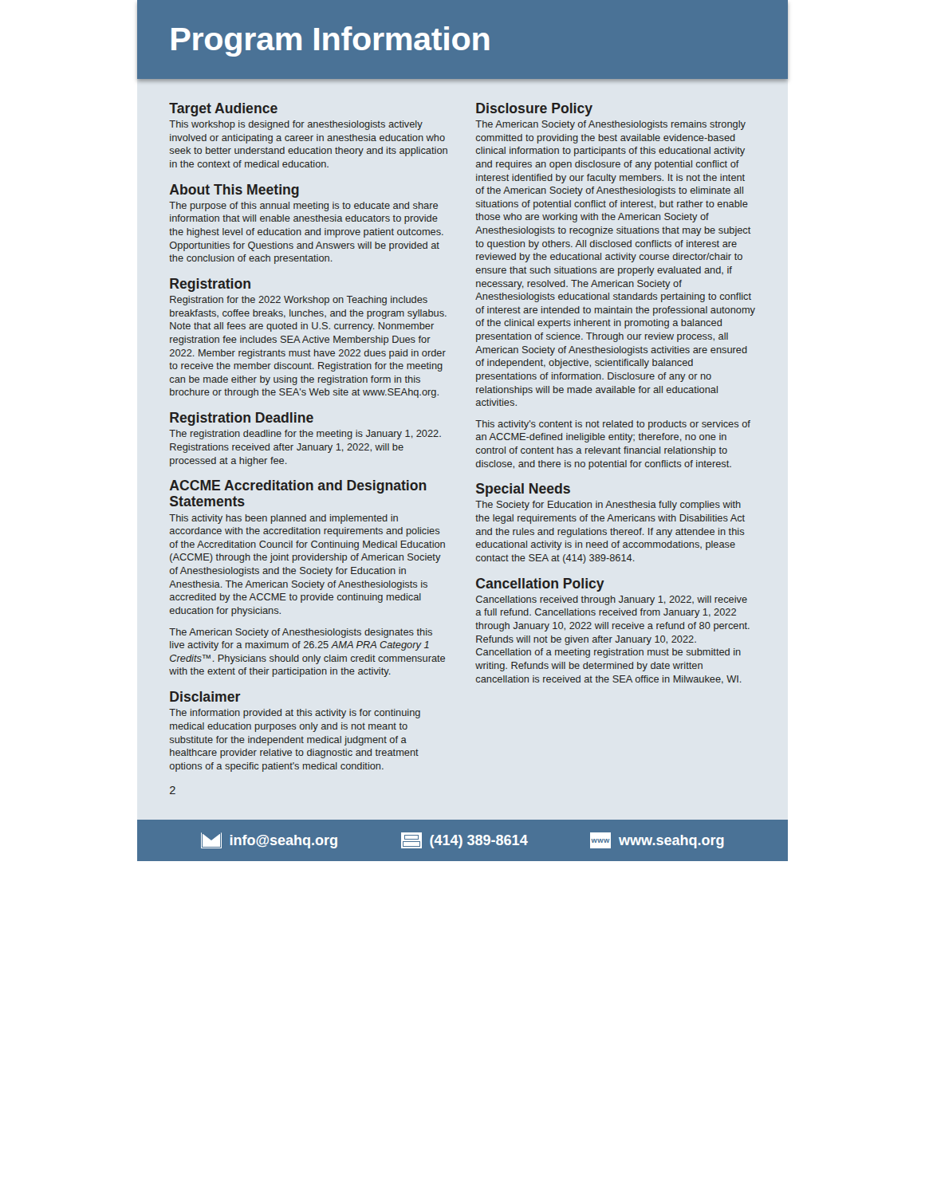Program Information
Target Audience
This workshop is designed for anesthesiologists actively involved or anticipating a career in anesthesia education who seek to better understand education theory and its application in the context of medical education.
About This Meeting
The purpose of this annual meeting is to educate and share information that will enable anesthesia educators to provide the highest level of education and improve patient outcomes. Opportunities for Questions and Answers will be provided at the conclusion of each presentation.
Registration
Registration for the 2022 Workshop on Teaching includes breakfasts, coffee breaks, lunches, and the program syllabus. Note that all fees are quoted in U.S. currency. Nonmember registration fee includes SEA Active Membership Dues for 2022. Member registrants must have 2022 dues paid in order to receive the member discount. Registration for the meeting can be made either by using the registration form in this brochure or through the SEA's Web site at www.SEAhq.org.
Registration Deadline
The registration deadline for the meeting is January 1, 2022. Registrations received after January 1, 2022, will be processed at a higher fee.
ACCME Accreditation and Designation Statements
This activity has been planned and implemented in accordance with the accreditation requirements and policies of the Accreditation Council for Continuing Medical Education (ACCME) through the joint providership of American Society of Anesthesiologists and the Society for Education in Anesthesia. The American Society of Anesthesiologists is accredited by the ACCME to provide continuing medical education for physicians.
The American Society of Anesthesiologists designates this live activity for a maximum of 26.25 AMA PRA Category 1 Credits™. Physicians should only claim credit commensurate with the extent of their participation in the activity.
Disclaimer
The information provided at this activity is for continuing medical education purposes only and is not meant to substitute for the independent medical judgment of a healthcare provider relative to diagnostic and treatment options of a specific patient's medical condition.
2
Disclosure Policy
The American Society of Anesthesiologists remains strongly committed to providing the best available evidence-based clinical information to participants of this educational activity and requires an open disclosure of any potential conflict of interest identified by our faculty members. It is not the intent of the American Society of Anesthesiologists to eliminate all situations of potential conflict of interest, but rather to enable those who are working with the American Society of Anesthesiologists to recognize situations that may be subject to question by others. All disclosed conflicts of interest are reviewed by the educational activity course director/chair to ensure that such situations are properly evaluated and, if necessary, resolved. The American Society of Anesthesiologists educational standards pertaining to conflict of interest are intended to maintain the professional autonomy of the clinical experts inherent in promoting a balanced presentation of science. Through our review process, all American Society of Anesthesiologists activities are ensured of independent, objective, scientifically balanced presentations of information. Disclosure of any or no relationships will be made available for all educational activities.
This activity's content is not related to products or services of an ACCME-defined ineligible entity; therefore, no one in control of content has a relevant financial relationship to disclose, and there is no potential for conflicts of interest.
Special Needs
The Society for Education in Anesthesia fully complies with the legal requirements of the Americans with Disabilities Act and the rules and regulations thereof. If any attendee in this educational activity is in need of accommodations, please contact the SEA at (414) 389-8614.
Cancellation Policy
Cancellations received through January 1, 2022, will receive a full refund. Cancellations received from January 1, 2022 through January 10, 2022 will receive a refund of 80 percent. Refunds will not be given after January 10, 2022. Cancellation of a meeting registration must be submitted in writing. Refunds will be determined by date written cancellation is received at the SEA office in Milwaukee, WI.
info@seahq.org
(414) 389-8614
www www.seahq.org